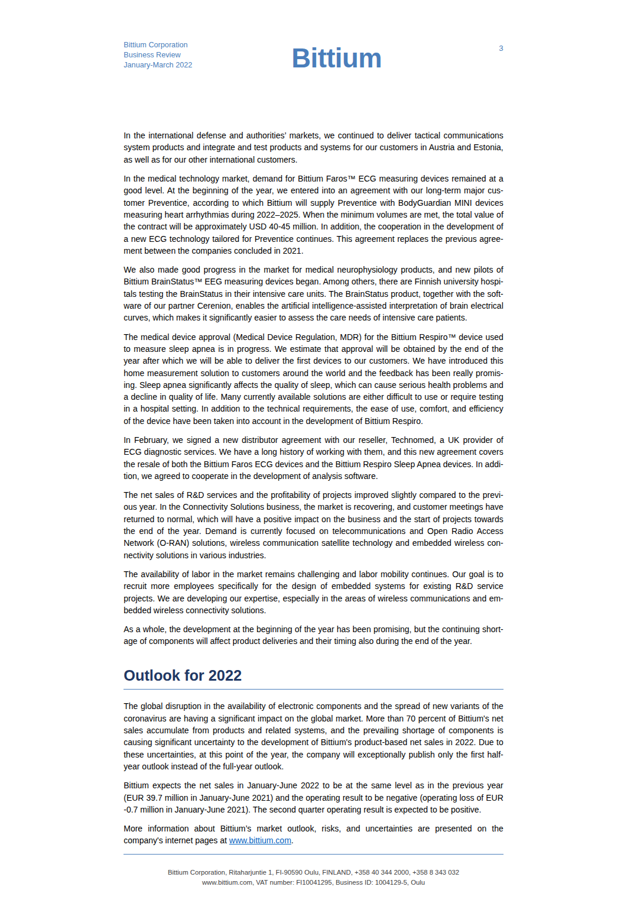Bittium Corporation
Business Review
January-March 2022
Bittium
3
In the international defense and authorities’ markets, we continued to deliver tactical communications system products and integrate and test products and systems for our customers in Austria and Estonia, as well as for our other international customers.
In the medical technology market, demand for Bittium Faros™ ECG measuring devices remained at a good level. At the beginning of the year, we entered into an agreement with our long-term major customer Preventice, according to which Bittium will supply Preventice with BodyGuardian MINI devices measuring heart arrhythmias during 2022–2025. When the minimum volumes are met, the total value of the contract will be approximately USD 40-45 million. In addition, the cooperation in the development of a new ECG technology tailored for Preventice continues. This agreement replaces the previous agreement between the companies concluded in 2021.
We also made good progress in the market for medical neurophysiology products, and new pilots of Bittium BrainStatus™ EEG measuring devices began. Among others, there are Finnish university hospitals testing the BrainStatus in their intensive care units. The BrainStatus product, together with the software of our partner Cerenion, enables the artificial intelligence-assisted interpretation of brain electrical curves, which makes it significantly easier to assess the care needs of intensive care patients.
The medical device approval (Medical Device Regulation, MDR) for the Bittium Respiro™ device used to measure sleep apnea is in progress. We estimate that approval will be obtained by the end of the year after which we will be able to deliver the first devices to our customers. We have introduced this home measurement solution to customers around the world and the feedback has been really promising. Sleep apnea significantly affects the quality of sleep, which can cause serious health problems and a decline in quality of life. Many currently available solutions are either difficult to use or require testing in a hospital setting. In addition to the technical requirements, the ease of use, comfort, and efficiency of the device have been taken into account in the development of Bittium Respiro.
In February, we signed a new distributor agreement with our reseller, Technomed, a UK provider of ECG diagnostic services. We have a long history of working with them, and this new agreement covers the resale of both the Bittium Faros ECG devices and the Bittium Respiro Sleep Apnea devices. In addition, we agreed to cooperate in the development of analysis software.
The net sales of R&D services and the profitability of projects improved slightly compared to the previous year. In the Connectivity Solutions business, the market is recovering, and customer meetings have returned to normal, which will have a positive impact on the business and the start of projects towards the end of the year. Demand is currently focused on telecommunications and Open Radio Access Network (O-RAN) solutions, wireless communication satellite technology and embedded wireless connectivity solutions in various industries.
The availability of labor in the market remains challenging and labor mobility continues. Our goal is to recruit more employees specifically for the design of embedded systems for existing R&D service projects. We are developing our expertise, especially in the areas of wireless communications and embedded wireless connectivity solutions.
As a whole, the development at the beginning of the year has been promising, but the continuing shortage of components will affect product deliveries and their timing also during the end of the year.
Outlook for 2022
The global disruption in the availability of electronic components and the spread of new variants of the coronavirus are having a significant impact on the global market. More than 70 percent of Bittium's net sales accumulate from products and related systems, and the prevailing shortage of components is causing significant uncertainty to the development of Bittium's product-based net sales in 2022. Due to these uncertainties, at this point of the year, the company will exceptionally publish only the first half-year outlook instead of the full-year outlook.
Bittium expects the net sales in January-June 2022 to be at the same level as in the previous year (EUR 39.7 million in January-June 2021) and the operating result to be negative (operating loss of EUR -0.7 million in January-June 2021). The second quarter operating result is expected to be positive.
More information about Bittium’s market outlook, risks, and uncertainties are presented on the company's internet pages at www.bittium.com.
Bittium Corporation, Ritaharjuntie 1, FI-90590 Oulu, FINLAND, +358 40 344 2000, +358 8 343 032
www.bittium.com, VAT number: FI10041295, Business ID: 1004129-5, Oulu